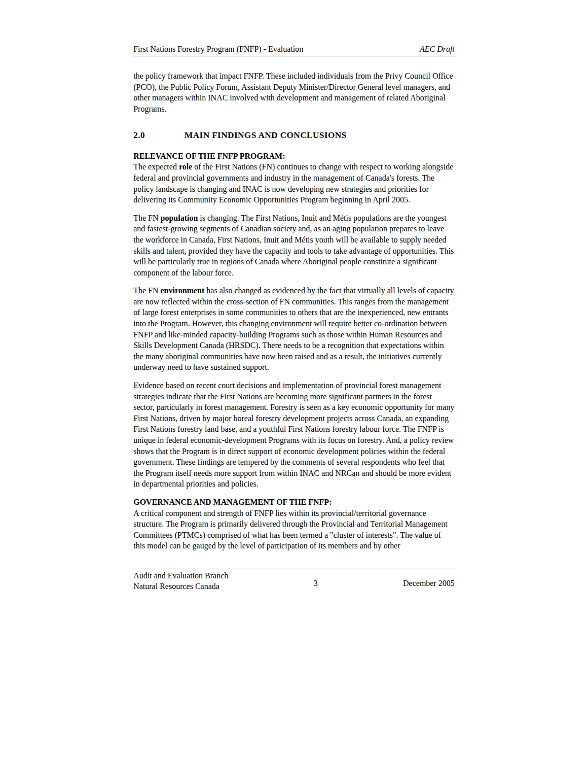First Nations Forestry Program (FNFP) - Evaluation
AEC Draft
the policy framework that impact FNFP. These included individuals from the Privy Council Office (PCO), the Public Policy Forum, Assistant Deputy Minister/Director General level managers, and other managers within INAC involved with development and management of related Aboriginal Programs.
2.0 MAIN FINDINGS AND CONCLUSIONS
Relevance of the FNFP Program:
The expected role of the First Nations (FN) continues to change with respect to working alongside federal and provincial governments and industry in the management of Canada's forests. The policy landscape is changing and INAC is now developing new strategies and priorities for delivering its Community Economic Opportunities Program beginning in April 2005.
The FN population is changing. The First Nations, Inuit and Métis populations are the youngest and fastest-growing segments of Canadian society and, as an aging population prepares to leave the workforce in Canada, First Nations, Inuit and Métis youth will be available to supply needed skills and talent, provided they have the capacity and tools to take advantage of opportunities. This will be particularly true in regions of Canada where Aboriginal people constitute a significant component of the labour force.
The FN environment has also changed as evidenced by the fact that virtually all levels of capacity are now reflected within the cross-section of FN communities. This ranges from the management of large forest enterprises in some communities to others that are the inexperienced, new entrants into the Program. However, this changing environment will require better co-ordination between FNFP and like-minded capacity-building Programs such as those within Human Resources and Skills Development Canada (HRSDC). There needs to be a recognition that expectations within the many aboriginal communities have now been raised and as a result, the initiatives currently underway need to have sustained support.
Evidence based on recent court decisions and implementation of provincial forest management strategies indicate that the First Nations are becoming more significant partners in the forest sector, particularly in forest management. Forestry is seen as a key economic opportunity for many First Nations, driven by major boreal forestry development projects across Canada, an expanding First Nations forestry land base, and a youthful First Nations forestry labour force. The FNFP is unique in federal economic-development Programs with its focus on forestry. And, a policy review shows that the Program is in direct support of economic development policies within the federal government. These findings are tempered by the comments of several respondents who feel that the Program itself needs more support from within INAC and NRCan and should be more evident in departmental priorities and policies.
Governance and Management of the FNFP:
A critical component and strength of FNFP lies within its provincial/territorial governance structure. The Program is primarily delivered through the Provincial and Territorial Management Committees (PTMCs) comprised of what has been termed a "cluster of interests". The value of this model can be gauged by the level of participation of its members and by other
Audit and Evaluation Branch
Natural Resources Canada
3
December 2005